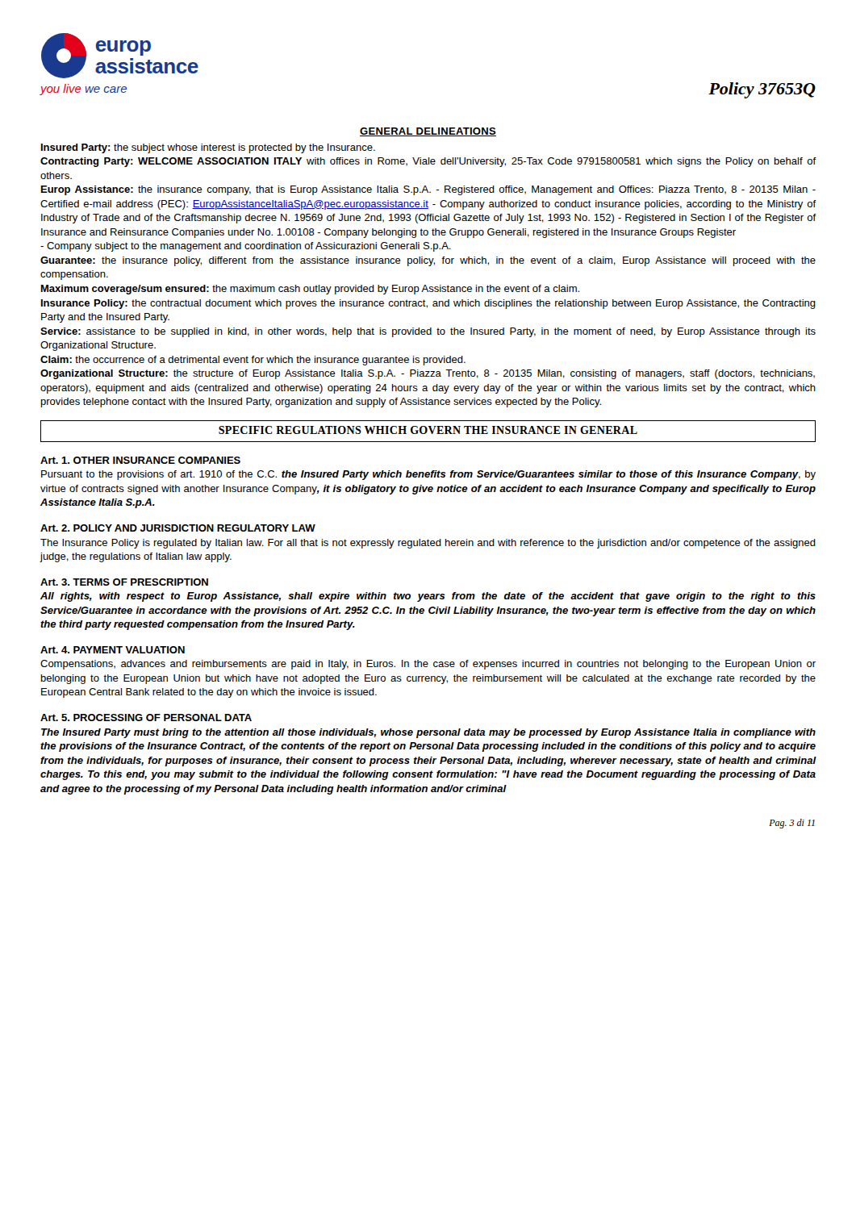europ assistance you live we care
Policy 37653Q
GENERAL DELINEATIONS
Insured Party: the subject whose interest is protected by the Insurance.
Contracting Party: WELCOME ASSOCIATION ITALY with offices in Rome, Viale dell'University, 25-Tax Code 97915800581 which signs the Policy on behalf of others.
Europ Assistance: the insurance company, that is Europ Assistance Italia S.p.A. - Registered office, Management and Offices: Piazza Trento, 8 - 20135 Milan - Certified e-mail address (PEC): EuropAssistanceItaliaSpA@pec.europassistance.it - Company authorized to conduct insurance policies, according to the Ministry of Industry of Trade and of the Craftsmanship decree N. 19569 of June 2nd, 1993 (Official Gazette of July 1st, 1993 No. 152) - Registered in Section I of the Register of Insurance and Reinsurance Companies under No. 1.00108 - Company belonging to the Gruppo Generali, registered in the Insurance Groups Register
- Company subject to the management and coordination of Assicurazioni Generali S.p.A.
Guarantee: the insurance policy, different from the assistance insurance policy, for which, in the event of a claim, Europ Assistance will proceed with the compensation.
Maximum coverage/sum ensured: the maximum cash outlay provided by Europ Assistance in the event of a claim.
Insurance Policy: the contractual document which proves the insurance contract, and which disciplines the relationship between Europ Assistance, the Contracting Party and the Insured Party.
Service: assistance to be supplied in kind, in other words, help that is provided to the Insured Party, in the moment of need, by Europ Assistance through its Organizational Structure.
Claim: the occurrence of a detrimental event for which the insurance guarantee is provided.
Organizational Structure: the structure of Europ Assistance Italia S.p.A. - Piazza Trento, 8 - 20135 Milan, consisting of managers, staff (doctors, technicians, operators), equipment and aids (centralized and otherwise) operating 24 hours a day every day of the year or within the various limits set by the contract, which provides telephone contact with the Insured Party, organization and supply of Assistance services expected by the Policy.
SPECIFIC REGULATIONS WHICH GOVERN THE INSURANCE IN GENERAL
Art. 1. OTHER INSURANCE COMPANIES
Pursuant to the provisions of art. 1910 of the C.C. the Insured Party which benefits from Service/Guarantees similar to those of this Insurance Company, by virtue of contracts signed with another Insurance Company, it is obligatory to give notice of an accident to each Insurance Company and specifically to Europ Assistance Italia S.p.A.
Art. 2. POLICY AND JURISDICTION REGULATORY LAW
The Insurance Policy is regulated by Italian law. For all that is not expressly regulated herein and with reference to the jurisdiction and/or competence of the assigned judge, the regulations of Italian law apply.
Art. 3. TERMS OF PRESCRIPTION
All rights, with respect to Europ Assistance, shall expire within two years from the date of the accident that gave origin to the right to this Service/Guarantee in accordance with the provisions of Art. 2952 C.C. In the Civil Liability Insurance, the two-year term is effective from the day on which the third party requested compensation from the Insured Party.
Art. 4. PAYMENT VALUATION
Compensations, advances and reimbursements are paid in Italy, in Euros. In the case of expenses incurred in countries not belonging to the European Union or belonging to the European Union but which have not adopted the Euro as currency, the reimbursement will be calculated at the exchange rate recorded by the European Central Bank related to the day on which the invoice is issued.
Art. 5. PROCESSING OF PERSONAL DATA
The Insured Party must bring to the attention all those individuals, whose personal data may be processed by Europ Assistance Italia in compliance with the provisions of the Insurance Contract, of the contents of the report on Personal Data processing included in the conditions of this policy and to acquire from the individuals, for purposes of insurance, their consent to process their Personal Data, including, wherever necessary, state of health and criminal charges. To this end, you may submit to the individual the following consent formulation: "I have read the Document reguarding the processing of Data and agree to the processing of my Personal Data including health information and/or criminal
Pag. 3 di 11